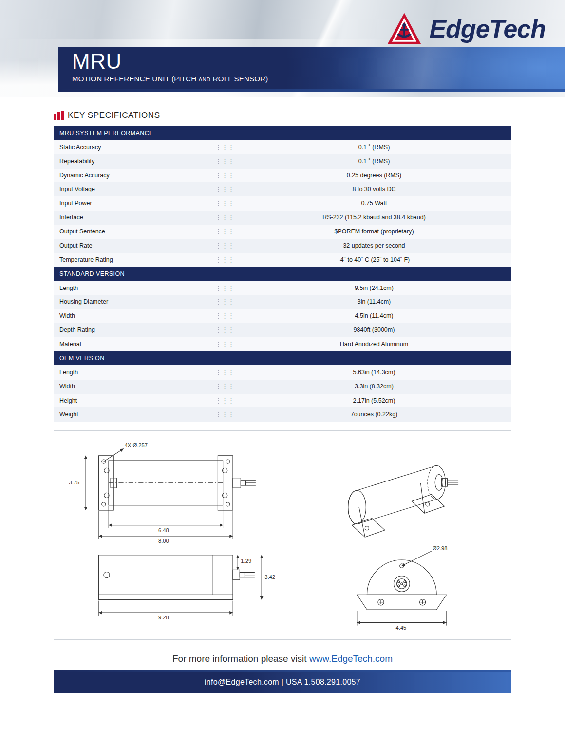EdgeTech
MRU
MOTION REFERENCE UNIT (PITCH AND ROLL SENSOR)
KEY SPECIFICATIONS
| MRU SYSTEM PERFORMANCE |
| --- |
| Static Accuracy | ⋮⋮⋮ | 0.1 ˚ (RMS) |
| Repeatability | ⋮⋮⋮ | 0.1 ˚ (RMS) |
| Dynamic Accuracy | ⋮⋮⋮ | 0.25 degrees (RMS) |
| Input Voltage | ⋮⋮⋮ | 8 to 30 volts DC |
| Input Power | ⋮⋮⋮ | 0.75 Watt |
| Interface | ⋮⋮⋮ | RS-232 (115.2 kbaud and 38.4 kbaud) |
| Output Sentence | ⋮⋮⋮ | $POREM format (proprietary) |
| Output Rate | ⋮⋮⋮ | 32 updates per second |
| Temperature Rating | ⋮⋮⋮ | -4˚ to 40˚ C (25˚ to 104˚ F) |
| STANDARD VERSION |
| Length | ⋮⋮⋮ | 9.5in (24.1cm) |
| Housing Diameter | ⋮⋮⋮ | 3in (11.4cm) |
| Width | ⋮⋮⋮ | 4.5in (11.4cm) |
| Depth Rating | ⋮⋮⋮ | 9840ft (3000m) |
| Material | ⋮⋮⋮ | Hard Anodized Aluminum |
| OEM VERSION |
| Length | ⋮⋮⋮ | 5.63in (14.3cm) |
| Width | ⋮⋮⋮ | 3.3in (8.32cm) |
| Height | ⋮⋮⋮ | 2.17in (5.52cm) |
| Weight | ⋮⋮⋮ | 7ounces (0.22kg) |
4X Ø.257 3.75 6.48 8.00 9.28 1.29 3.42 Ø2.98 4.45
For more information please visit www.EdgeTech.com
info@EdgeTech.com | USA 1.508.291.0057